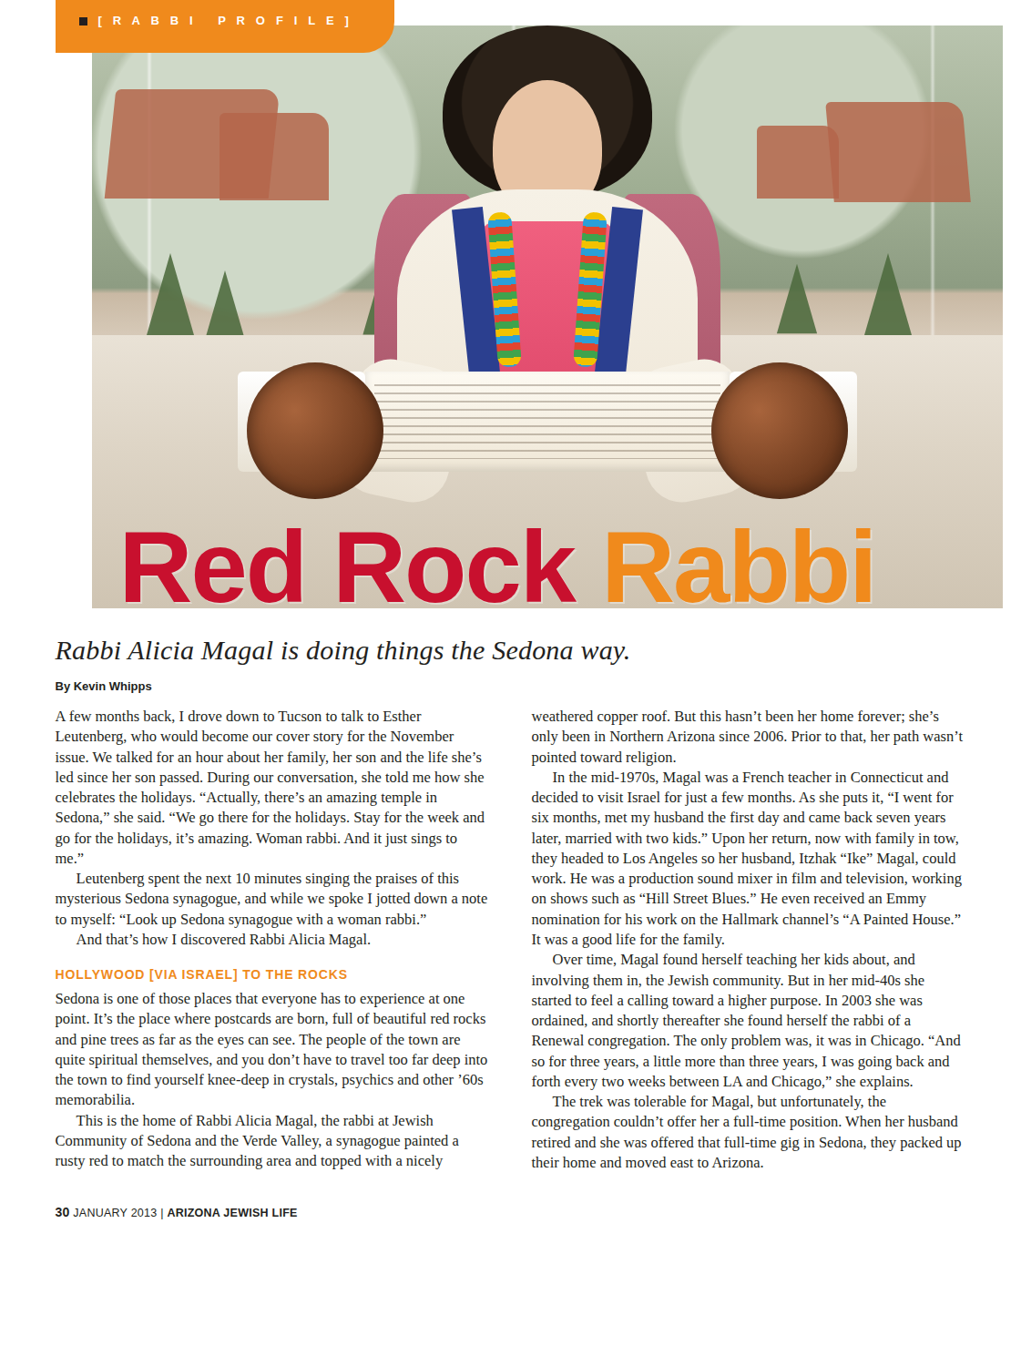[ R A B B I P R O F I L E ]
Red Rock Rabbi
Rabbi Alicia Magal is doing things the Sedona way.
By Kevin Whipps
A few months back, I drove down to Tucson to talk to Esther Leutenberg, who would become our cover story for the November issue. We talked for an hour about her family, her son and the life she’s led since her son passed. During our conversation, she told me how she celebrates the holidays. “Actually, there’s an amazing temple in Sedona,” she said. “We go there for the holidays. Stay for the week and go for the holidays, it’s amazing. Woman rabbi. And it just sings to me.”
Leutenberg spent the next 10 minutes singing the praises of this mysterious Sedona synagogue, and while we spoke I jotted down a note to myself: “Look up Sedona synagogue with a woman rabbi.”
And that’s how I discovered Rabbi Alicia Magal.
HOLLYWOOD [VIA ISRAEL] TO THE ROCKS
Sedona is one of those places that everyone has to experience at one point. It’s the place where postcards are born, full of beautiful red rocks and pine trees as far as the eyes can see. The people of the town are quite spiritual themselves, and you don’t have to travel too far deep into the town to find yourself knee-deep in crystals, psychics and other ’60s memorabilia.
This is the home of Rabbi Alicia Magal, the rabbi at Jewish Community of Sedona and the Verde Valley, a synagogue painted a rusty red to match the surrounding area and topped with a nicely weathered copper roof. But this hasn’t been her home forever; she’s only been in Northern Arizona since 2006. Prior to that, her path wasn’t pointed toward religion.
In the mid-1970s, Magal was a French teacher in Connecticut and decided to visit Israel for just a few months. As she puts it, “I went for six months, met my husband the first day and came back seven years later, married with two kids.” Upon her return, now with family in tow, they headed to Los Angeles so her husband, Itzhak “Ike” Magal, could work. He was a production sound mixer in film and television, working on shows such as “Hill Street Blues.” He even received an Emmy nomination for his work on the Hallmark channel’s “A Painted House.” It was a good life for the family.
Over time, Magal found herself teaching her kids about, and involving them in, the Jewish community. But in her mid-40s she started to feel a calling toward a higher purpose. In 2003 she was ordained, and shortly thereafter she found herself the rabbi of a Renewal congregation. The only problem was, it was in Chicago. “And so for three years, a little more than three years, I was going back and forth every two weeks between LA and Chicago,” she explains.
The trek was tolerable for Magal, but unfortunately, the congregation couldn’t offer her a full-time position. When her husband retired and she was offered that full-time gig in Sedona, they packed up their home and moved east to Arizona.
30 JANUARY 2013 | ARIZONA JEWISH LIFE